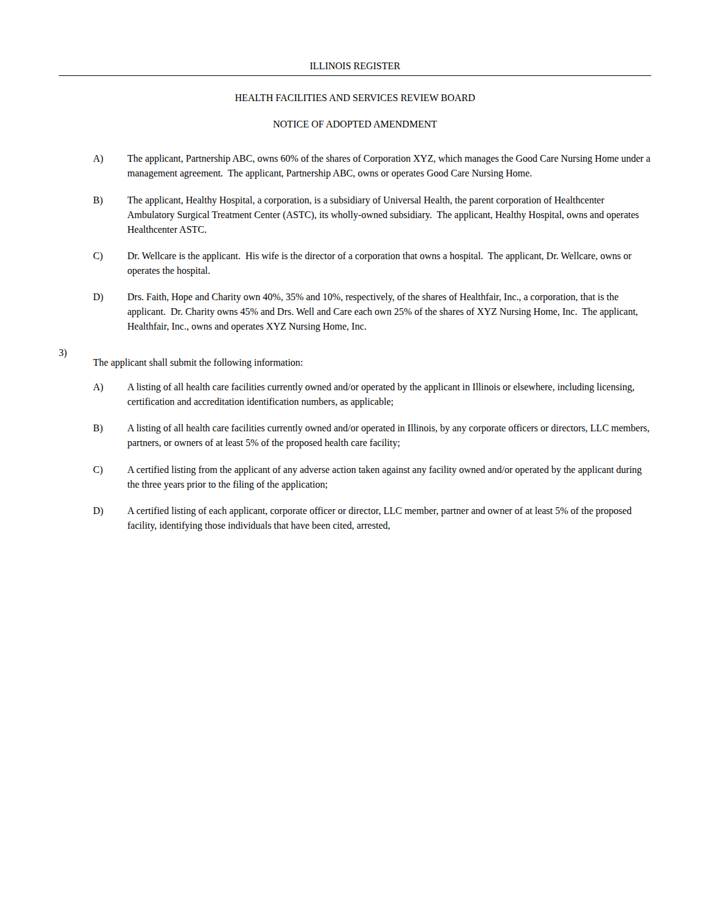ILLINOIS REGISTER
HEALTH FACILITIES AND SERVICES REVIEW BOARD
NOTICE OF ADOPTED AMENDMENT
A) The applicant, Partnership ABC, owns 60% of the shares of Corporation XYZ, which manages the Good Care Nursing Home under a management agreement. The applicant, Partnership ABC, owns or operates Good Care Nursing Home.
B) The applicant, Healthy Hospital, a corporation, is a subsidiary of Universal Health, the parent corporation of Healthcenter Ambulatory Surgical Treatment Center (ASTC), its wholly-owned subsidiary. The applicant, Healthy Hospital, owns and operates Healthcenter ASTC.
C) Dr. Wellcare is the applicant. His wife is the director of a corporation that owns a hospital. The applicant, Dr. Wellcare, owns or operates the hospital.
D) Drs. Faith, Hope and Charity own 40%, 35% and 10%, respectively, of the shares of Healthfair, Inc., a corporation, that is the applicant. Dr. Charity owns 45% and Drs. Well and Care each own 25% of the shares of XYZ Nursing Home, Inc. The applicant, Healthfair, Inc., owns and operates XYZ Nursing Home, Inc.
3)
The applicant shall submit the following information:
A) A listing of all health care facilities currently owned and/or operated by the applicant in Illinois or elsewhere, including licensing, certification and accreditation identification numbers, as applicable;
B) A listing of all health care facilities currently owned and/or operated in Illinois, by any corporate officers or directors, LLC members, partners, or owners of at least 5% of the proposed health care facility;
C) A certified listing from the applicant of any adverse action taken against any facility owned and/or operated by the applicant during the three years prior to the filing of the application;
D) A certified listing of each applicant, corporate officer or director, LLC member, partner and owner of at least 5% of the proposed facility, identifying those individuals that have been cited, arrested,